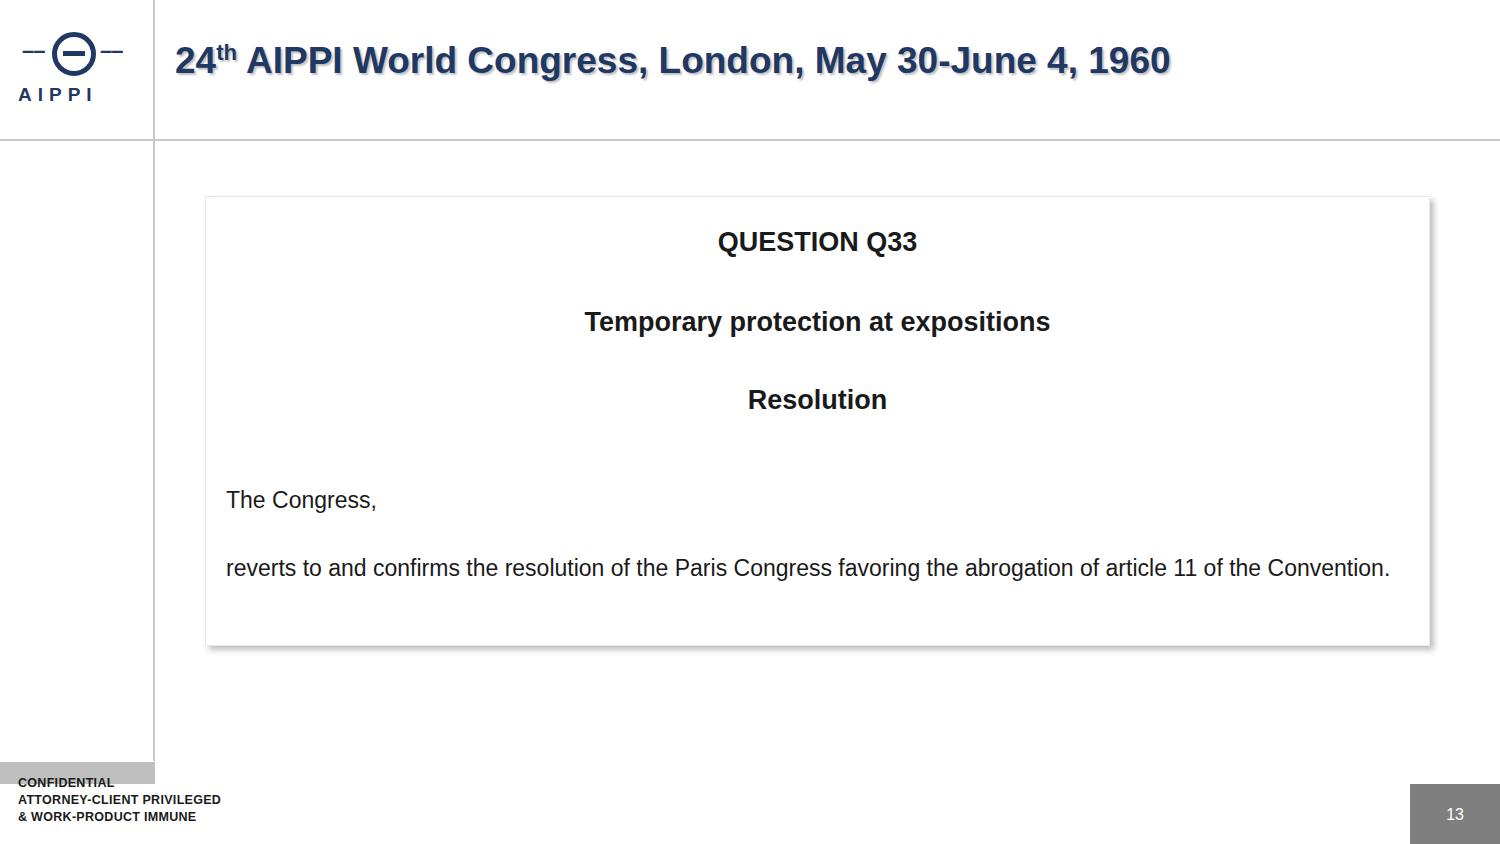––
––
AIPPI
24th AIPPI World Congress, London, May 30-June 4, 1960
QUESTION Q33
Temporary protection at expositions
Resolution
The Congress,
reverts to and confirms the resolution of the Paris Congress favoring the abrogation of article 11 of the Convention.
CONFIDENTIAL
ATTORNEY-CLIENT PRIVILEGED
& WORK-PRODUCT IMMUNE
13